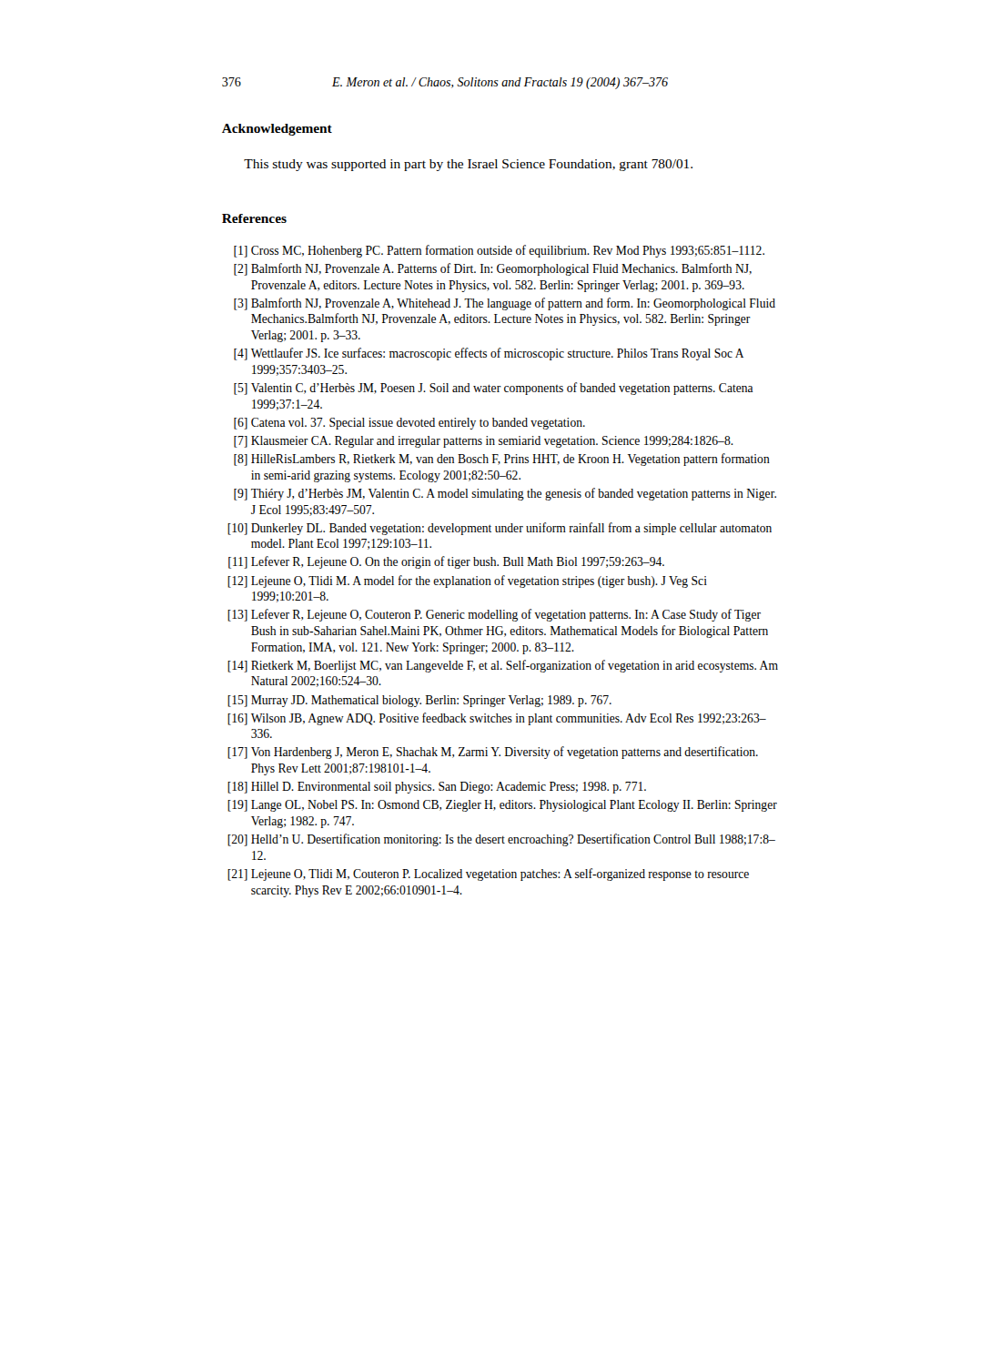376
E. Meron et al. / Chaos, Solitons and Fractals 19 (2004) 367–376
Acknowledgement
This study was supported in part by the Israel Science Foundation, grant 780/01.
References
[1] Cross MC, Hohenberg PC. Pattern formation outside of equilibrium. Rev Mod Phys 1993;65:851–1112.
[2] Balmforth NJ, Provenzale A. Patterns of Dirt. In: Geomorphological Fluid Mechanics. Balmforth NJ, Provenzale A, editors. Lecture Notes in Physics, vol. 582. Berlin: Springer Verlag; 2001. p. 369–93.
[3] Balmforth NJ, Provenzale A, Whitehead J. The language of pattern and form. In: Geomorphological Fluid Mechanics.Balmforth NJ, Provenzale A, editors. Lecture Notes in Physics, vol. 582. Berlin: Springer Verlag; 2001. p. 3–33.
[4] Wettlaufer JS. Ice surfaces: macroscopic effects of microscopic structure. Philos Trans Royal Soc A 1999;357:3403–25.
[5] Valentin C, d’Herbès JM, Poesen J. Soil and water components of banded vegetation patterns. Catena 1999;37:1–24.
[6] Catena vol. 37. Special issue devoted entirely to banded vegetation.
[7] Klausmeier CA. Regular and irregular patterns in semiarid vegetation. Science 1999;284:1826–8.
[8] HilleRisLambers R, Rietkerk M, van den Bosch F, Prins HHT, de Kroon H. Vegetation pattern formation in semi-arid grazing systems. Ecology 2001;82:50–62.
[9] Thiéry J, d’Herbès JM, Valentin C. A model simulating the genesis of banded vegetation patterns in Niger. J Ecol 1995;83:497–507.
[10] Dunkerley DL. Banded vegetation: development under uniform rainfall from a simple cellular automaton model. Plant Ecol 1997;129:103–11.
[11] Lefever R, Lejeune O. On the origin of tiger bush. Bull Math Biol 1997;59:263–94.
[12] Lejeune O, Tlidi M. A model for the explanation of vegetation stripes (tiger bush). J Veg Sci 1999;10:201–8.
[13] Lefever R, Lejeune O, Couteron P. Generic modelling of vegetation patterns. In: A Case Study of Tiger Bush in sub-Saharian Sahel.Maini PK, Othmer HG, editors. Mathematical Models for Biological Pattern Formation, IMA, vol. 121. New York: Springer; 2000. p. 83–112.
[14] Rietkerk M, Boerlijst MC, van Langevelde F, et al. Self-organization of vegetation in arid ecosystems. Am Natural 2002;160:524–30.
[15] Murray JD. Mathematical biology. Berlin: Springer Verlag; 1989. p. 767.
[16] Wilson JB, Agnew ADQ. Positive feedback switches in plant communities. Adv Ecol Res 1992;23:263–336.
[17] Von Hardenberg J, Meron E, Shachak M, Zarmi Y. Diversity of vegetation patterns and desertification. Phys Rev Lett 2001;87:198101-1–4.
[18] Hillel D. Environmental soil physics. San Diego: Academic Press; 1998. p. 771.
[19] Lange OL, Nobel PS. In: Osmond CB, Ziegler H, editors. Physiological Plant Ecology II. Berlin: Springer Verlag; 1982. p. 747.
[20] Helld’n U. Desertification monitoring: Is the desert encroaching? Desertification Control Bull 1988;17:8–12.
[21] Lejeune O, Tlidi M, Couteron P. Localized vegetation patches: A self-organized response to resource scarcity. Phys Rev E 2002;66:010901-1–4.